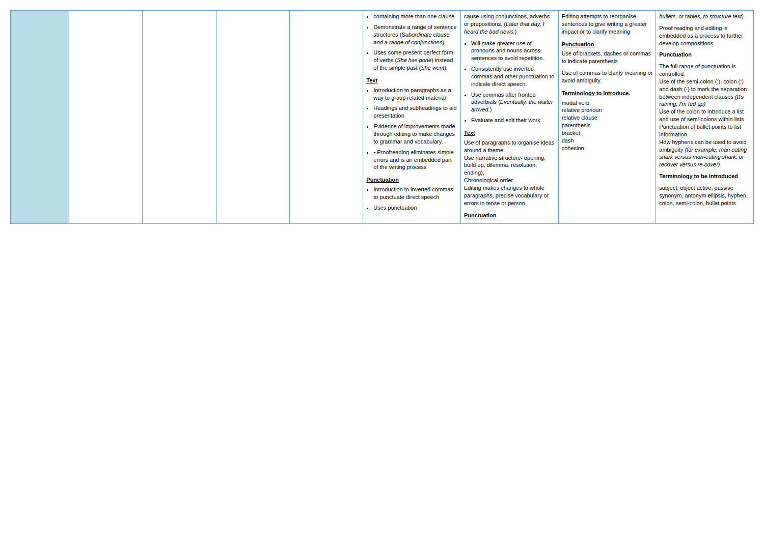| | | | | | containing more than one clause. Demonstrate a range of sentence structures ( Subordinate clause and a range of conjunctions ) Uses some present perfect form of verbs ( She has gone ) instead of the simple past ( She went ). Text Introduction to paragraphs as a way to group related material Headings and subheadings to aid presentation Evidence of improvements made through editing to make changes to grammar and vocabulary. • Proofreading eliminates simple errors and is an embedded part of the writing process Punctuation Introduction to inverted commas to punctuate direct speech Uses punctuation | cause using conjunctions, adverbs or prepositions. ( Later that day, I heard the bad news. ) Will make greater use of pronouns and nouns across sentences to avoid repetition. Consistently use inverted commas and other punctuation to indicate direct speech. Use commas after fronted adverbials ( Eventually, the waiter arrived. ) Evaluate and edit their work. Text Use of paragraphs to organise ideas around a theme Use narrative structure- opening, build up, dilemma, resolution, ending). Chronological order Editing makes changes to whole paragraphs, precise vocabulary or errors in tense or person Punctuation | Editing attempts to reorganise sentences to give writing a greater impact or to clarify meaning Punctuation Use of brackets, dashes or commas to indicate parenthesis Use of commas to clarify meaning or avoid ambiguity. Terminology to introduce. modal verb relative pronoun relative clause parenthesis bracket dash cohesion | bullets, or tables, to structure text) Proof reading and editing is embedded as a process to further develop compositions Punctuation The full range of punctuation is controlled. Use of the semi-colon (;), colon (:) and dash (-) to mark the separation between independent clauses (It's raining; I'm fed up) Use of the colon to introduce a list and use of semi-colons within lists Punctuation of bullet points to list information How hyphens can be used to avoid ambiguity (for example, man eating shark versus man-eating shark, or recover versus re-cover) Terminology to be introduced subject, object active, passive synonym, antonym ellipsis, hyphen, colon, semi-colon, bullet points |